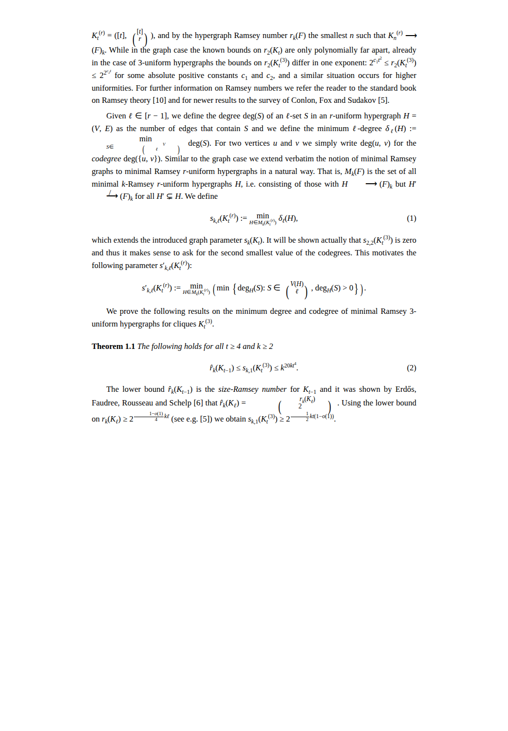Kt(r) = ([t], ([t]
r)), and by the hypergraph Ramsey number rk(F) the smallest n such that Kn(r) ⟶ (F)k. While in the graph case the known bounds on r2(Kt) are only polynomially far apart, already in the case of 3-uniform hypergraphs the bounds on r2(Kt(3)) differ in one exponent: 2c1t2 ≤ r2(Kt(3)) ≤ 22c2t for some absolute positive constants c1 and c2, and a similar situation occurs for higher uniformities. For further information on Ramsey numbers we refer the reader to the standard book on Ramsey theory [10] and for newer results to the survey of Conlon, Fox and Sudakov [5].
Given ℓ ∈ [r − 1], we define the degree deg(S) of an ℓ-set S in an r-uniform hypergraph H = (V, E) as the number of edges that contain S and we define the minimum ℓ-degree δℓ(H) := min S∈(V
ℓ) deg(S). For two vertices u and v we simply write deg(u, v) for the codegree deg({u, v}). Similar to the graph case we extend verbatim the notion of minimal Ramsey graphs to minimal Ramsey r-uniform hypergraphs in a natural way. That is, Mk(F) is the set of all minimal k-Ramsey r-uniform hypergraphs H, i.e. consisting of those with H ⟶ (F)k but H′ /⟶ (F)k for all H′ ⊊ H. We define
sk,ℓ(Kt(r)) := min H∈Mk(Kt(r)) δℓ(H), (1)
which extends the introduced graph parameter sk(Kt). It will be shown actually that s2,2(Kt(3)) is zero and thus it makes sense to ask for the second smallest value of the codegrees. This motivates the following parameter s′k,ℓ(Kt(r)):
s′k,ℓ(Kt(r)) := min H∈Mk(Kt(r)) (min {degH(S): S ∈ (V(H)
ℓ), degH(S) > 0}).
We prove the following results on the minimum degree and codegree of minimal Ramsey 3-uniform hypergraphs for cliques Kt(3).
Theorem 1.1 The following holds for all t ≥ 4 and k ≥ 2
r̂k(Kt−1) ≤ sk,1(Kt(3)) ≤ k20kt4. (2)
The lower bound r̂k(Kt−1) is the size-Ramsey number for Kt−1 and it was shown by Erdős, Faudree, Rousseau and Schelp [6] that r̂k(Kℓ) = (rk(Kℓ)
2). Using the lower bound on rk(Kℓ) ≥ 21−o(1) 4 kℓ (see e.g. [5]) we obtain sk,1(Kt(3)) ≥ 212 kt(1−o(1)).